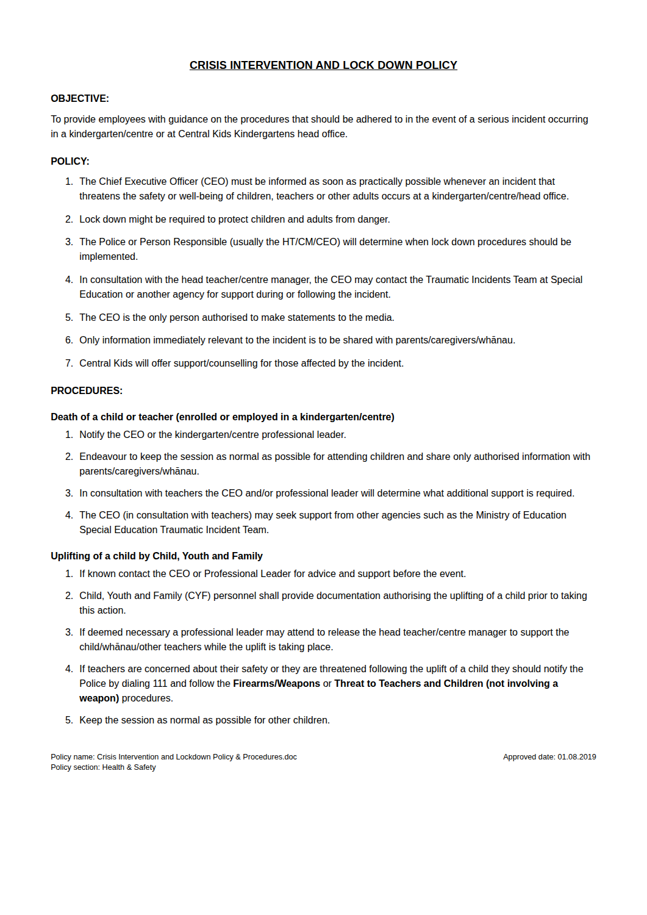CRISIS INTERVENTION AND LOCK DOWN POLICY
OBJECTIVE:
To provide employees with guidance on the procedures that should be adhered to in the event of a serious incident occurring in a kindergarten/centre or at Central Kids Kindergartens head office.
POLICY:
The Chief Executive Officer (CEO) must be informed as soon as practically possible whenever an incident that threatens the safety or well-being of children, teachers or other adults occurs at a kindergarten/centre/head office.
Lock down might be required to protect children and adults from danger.
The Police or Person Responsible (usually the HT/CM/CEO) will determine when lock down procedures should be implemented.
In consultation with the head teacher/centre manager, the CEO may contact the Traumatic Incidents Team at Special Education or another agency for support during or following the incident.
The CEO is the only person authorised to make statements to the media.
Only information immediately relevant to the incident is to be shared with parents/caregivers/whānau.
Central Kids will offer support/counselling for those affected by the incident.
PROCEDURES:
Death of a child or teacher (enrolled or employed in a kindergarten/centre)
Notify the CEO or the kindergarten/centre professional leader.
Endeavour to keep the session as normal as possible for attending children and share only authorised information with parents/caregivers/whānau.
In consultation with teachers the CEO and/or professional leader will determine what additional support is required.
The CEO (in consultation with teachers) may seek support from other agencies such as the Ministry of Education Special Education Traumatic Incident Team.
Uplifting of a child by Child, Youth and Family
If known contact the CEO or Professional Leader for advice and support before the event.
Child, Youth and Family (CYF) personnel shall provide documentation authorising the uplifting of a child prior to taking this action.
If deemed necessary a professional leader may attend to release the head teacher/centre manager to support the child/whānau/other teachers while the uplift is taking place.
If teachers are concerned about their safety or they are threatened following the uplift of a child they should notify the Police by dialing 111 and follow the Firearms/Weapons or Threat to Teachers and Children (not involving a weapon) procedures.
Keep the session as normal as possible for other children.
Policy name: Crisis Intervention and Lockdown Policy & Procedures.doc
Policy section: Health & Safety
Approved date: 01.08.2019